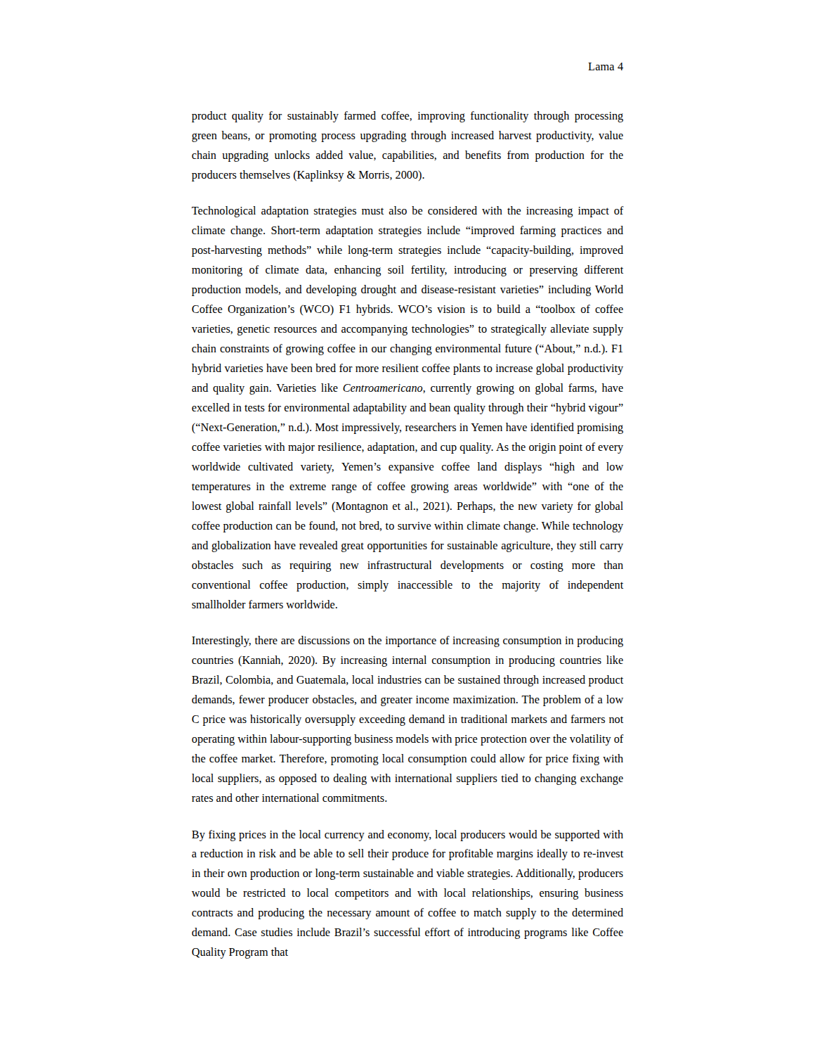Lama 4
product quality for sustainably farmed coffee, improving functionality through processing green beans, or promoting process upgrading through increased harvest productivity, value chain upgrading unlocks added value, capabilities, and benefits from production for the producers themselves (Kaplinksy & Morris, 2000).
Technological adaptation strategies must also be considered with the increasing impact of climate change. Short-term adaptation strategies include “improved farming practices and post-harvesting methods” while long-term strategies include “capacity-building, improved monitoring of climate data, enhancing soil fertility, introducing or preserving different production models, and developing drought and disease-resistant varieties” including World Coffee Organization’s (WCO) F1 hybrids. WCO’s vision is to build a “toolbox of coffee varieties, genetic resources and accompanying technologies” to strategically alleviate supply chain constraints of growing coffee in our changing environmental future (“About,” n.d.). F1 hybrid varieties have been bred for more resilient coffee plants to increase global productivity and quality gain. Varieties like Centroamericano, currently growing on global farms, have excelled in tests for environmental adaptability and bean quality through their “hybrid vigour” (“Next-Generation,” n.d.). Most impressively, researchers in Yemen have identified promising coffee varieties with major resilience, adaptation, and cup quality. As the origin point of every worldwide cultivated variety, Yemen’s expansive coffee land displays “high and low temperatures in the extreme range of coffee growing areas worldwide” with “one of the lowest global rainfall levels” (Montagnon et al., 2021). Perhaps, the new variety for global coffee production can be found, not bred, to survive within climate change. While technology and globalization have revealed great opportunities for sustainable agriculture, they still carry obstacles such as requiring new infrastructural developments or costing more than conventional coffee production, simply inaccessible to the majority of independent smallholder farmers worldwide.
Interestingly, there are discussions on the importance of increasing consumption in producing countries (Kanniah, 2020). By increasing internal consumption in producing countries like Brazil, Colombia, and Guatemala, local industries can be sustained through increased product demands, fewer producer obstacles, and greater income maximization. The problem of a low C price was historically oversupply exceeding demand in traditional markets and farmers not operating within labour-supporting business models with price protection over the volatility of the coffee market. Therefore, promoting local consumption could allow for price fixing with local suppliers, as opposed to dealing with international suppliers tied to changing exchange rates and other international commitments.
By fixing prices in the local currency and economy, local producers would be supported with a reduction in risk and be able to sell their produce for profitable margins ideally to re-invest in their own production or long-term sustainable and viable strategies. Additionally, producers would be restricted to local competitors and with local relationships, ensuring business contracts and producing the necessary amount of coffee to match supply to the determined demand. Case studies include Brazil’s successful effort of introducing programs like Coffee Quality Program that